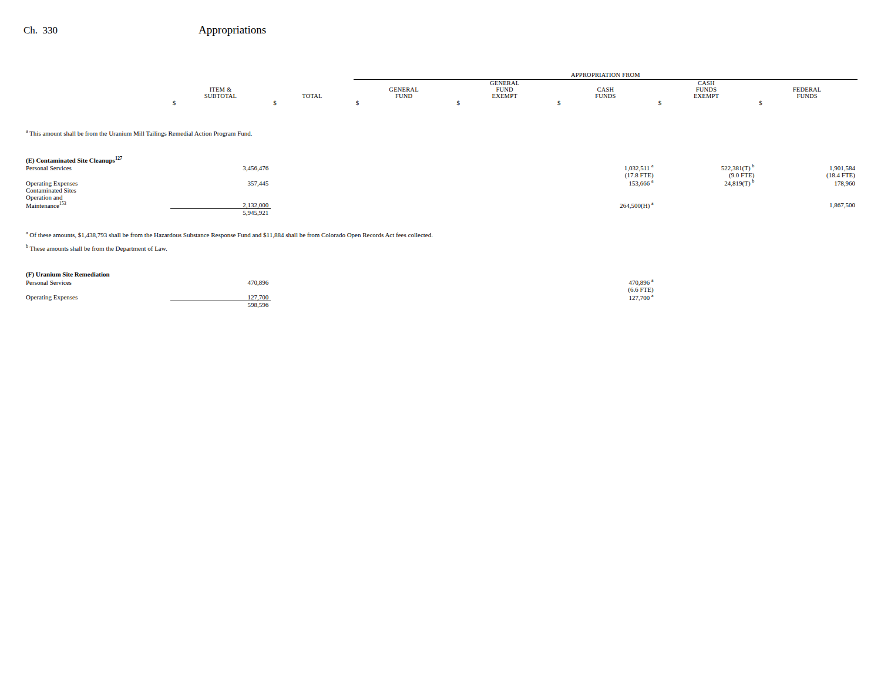Ch. 330
Appropriations
| | | | APPROPRIATION FROM |
| | ITEM & | | GENERAL | GENERAL FUND | CASH | CASH FUNDS | FEDERAL |
| | SUBTOTAL | TOTAL | FUND | EXEMPT | FUNDS | EXEMPT | FUNDS |
| | $ | $ | $ | $ | $ | $ | $ |
| a This amount shall be from the Uranium Mill Tailings Remedial Action Program Fund. |
| (E) Contaminated Site Cleanups 127 |
| Personal Services | 3,456,476 | | | | 1,032,511 a | 522,381(T) b | 1,901,584 |
| | | | | | (17.8 FTE) | (9.0 FTE) | (18.4 FTE) |
| Operating Expenses | 357,445 | | | | 153,666 a | 24,819(T) b | 178,960 |
| Contaminated Sites | | | | | | | |
| Operation and | | | | | | | |
| Maintenance 153 | 2,132,000 | | | | 264,500(H) a | | 1,867,500 |
| | 5,945,921 | | | | | | |
| a Of these amounts, $1,438,793 shall be from the Hazardous Substance Response Fund and $11,884 shall be from Colorado Open Records Act fees collected. |
| b These amounts shall be from the Department of Law. |
| (F) Uranium Site Remediation |
| Personal Services | 470,896 | | | | 470,896 a | | |
| | | | | | (6.6 FTE) | | |
| Operating Expenses | 127,700 | | | | 127,700 a | | |
| | 598,596 | | | | | | |